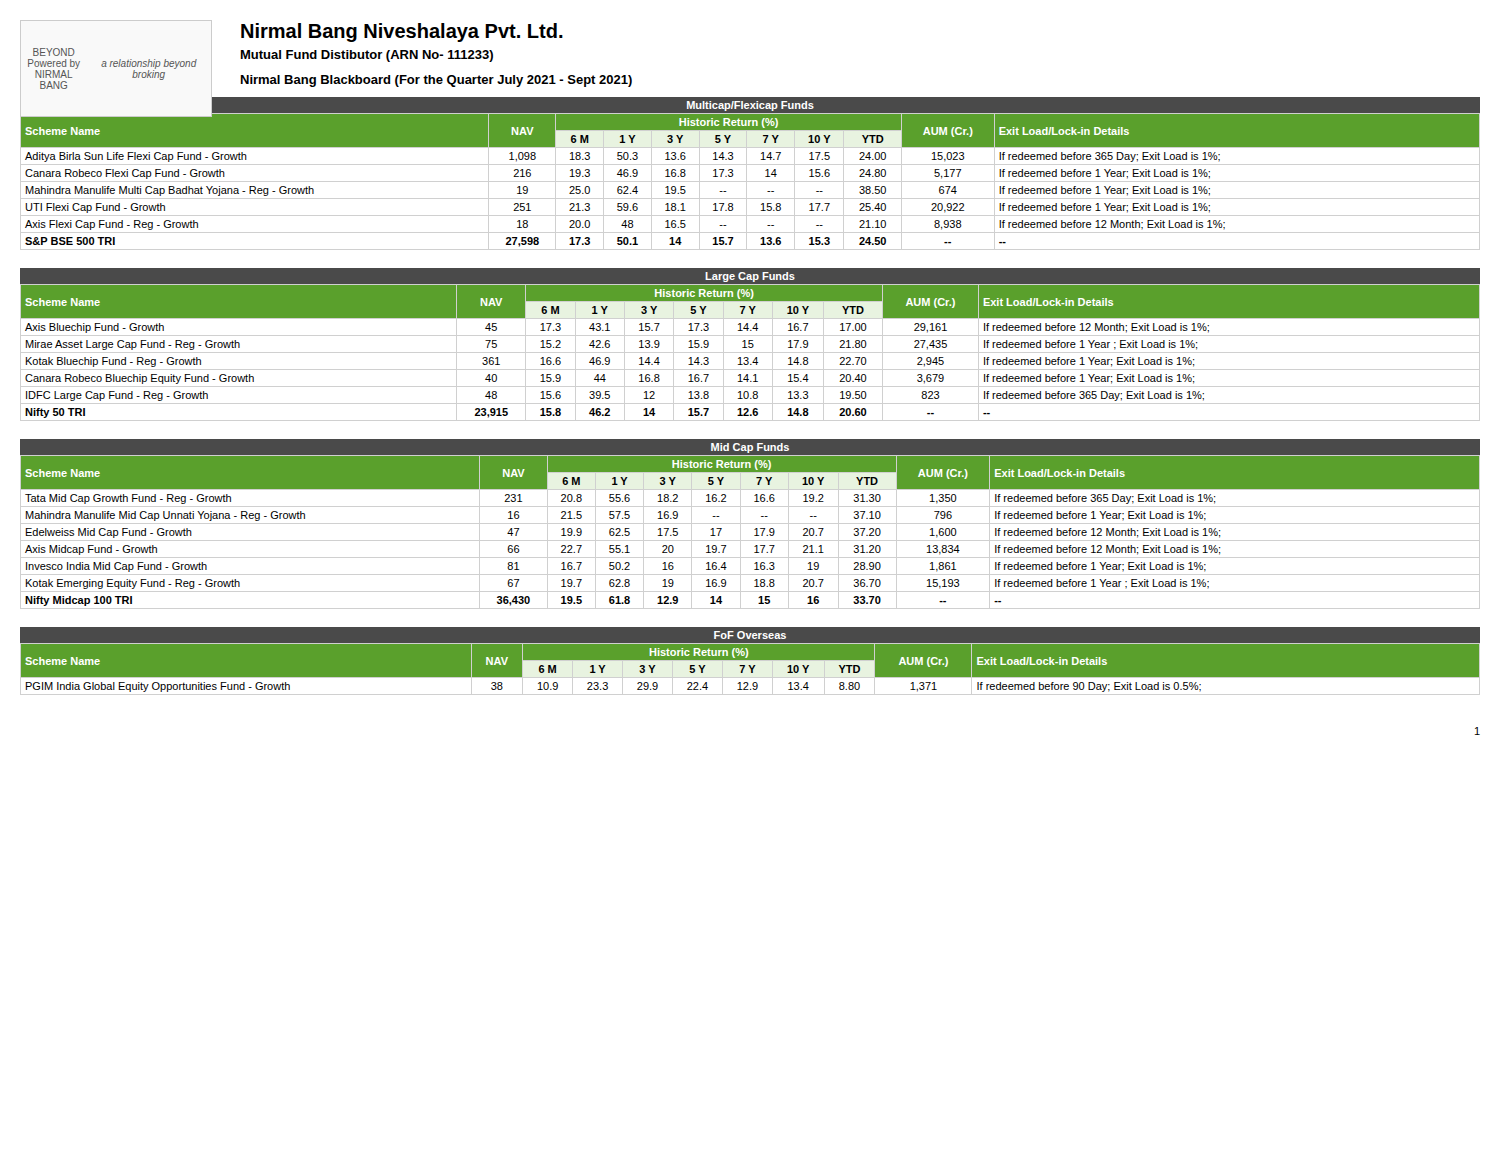BEYOND
Powered by
NIRMAL BANG
a relationship beyond broking
Nirmal Bang Niveshalaya Pvt. Ltd.
Mutual Fund Distibutor (ARN No- 111233)
Nirmal Bang Blackboard (For the Quarter July 2021 - Sept 2021)
Multicap/Flexicap Funds
| Scheme Name | NAV | Historic Return (%) | AUM (Cr.) | Exit Load/Lock-in Details |
| --- | --- | --- | --- | --- |
| 6 M | 1 Y | 3 Y | 5 Y | 7 Y | 10 Y | YTD |
| Aditya Birla Sun Life Flexi Cap Fund - Growth | 1,098 | 18.3 | 50.3 | 13.6 | 14.3 | 14.7 | 17.5 | 24.00 | 15,023 | If redeemed before 365 Day; Exit Load is 1%; |
| Canara Robeco Flexi Cap Fund - Growth | 216 | 19.3 | 46.9 | 16.8 | 17.3 | 14 | 15.6 | 24.80 | 5,177 | If redeemed before 1 Year; Exit Load is 1%; |
| Mahindra Manulife Multi Cap Badhat Yojana - Reg - Growth | 19 | 25.0 | 62.4 | 19.5 | -- | -- | -- | 38.50 | 674 | If redeemed before 1 Year; Exit Load is 1%; |
| UTI Flexi Cap Fund - Growth | 251 | 21.3 | 59.6 | 18.1 | 17.8 | 15.8 | 17.7 | 25.40 | 20,922 | If redeemed before 1 Year; Exit Load is 1%; |
| Axis Flexi Cap Fund - Reg - Growth | 18 | 20.0 | 48 | 16.5 | -- | -- | -- | 21.10 | 8,938 | If redeemed before 12 Month; Exit Load is 1%; |
| S&P BSE 500 TRI | 27,598 | 17.3 | 50.1 | 14 | 15.7 | 13.6 | 15.3 | 24.50 | -- | -- |
Large Cap Funds
| Scheme Name | NAV | Historic Return (%) | AUM (Cr.) | Exit Load/Lock-in Details |
| --- | --- | --- | --- | --- |
| 6 M | 1 Y | 3 Y | 5 Y | 7 Y | 10 Y | YTD |
| Axis Bluechip Fund - Growth | 45 | 17.3 | 43.1 | 15.7 | 17.3 | 14.4 | 16.7 | 17.00 | 29,161 | If redeemed before 12 Month; Exit Load is 1%; |
| Mirae Asset Large Cap Fund - Reg - Growth | 75 | 15.2 | 42.6 | 13.9 | 15.9 | 15 | 17.9 | 21.80 | 27,435 | If redeemed before 1 Year ; Exit Load is 1%; |
| Kotak Bluechip Fund - Reg - Growth | 361 | 16.6 | 46.9 | 14.4 | 14.3 | 13.4 | 14.8 | 22.70 | 2,945 | If redeemed before 1 Year; Exit Load is 1%; |
| Canara Robeco Bluechip Equity Fund - Growth | 40 | 15.9 | 44 | 16.8 | 16.7 | 14.1 | 15.4 | 20.40 | 3,679 | If redeemed before 1 Year; Exit Load is 1%; |
| IDFC Large Cap Fund - Reg - Growth | 48 | 15.6 | 39.5 | 12 | 13.8 | 10.8 | 13.3 | 19.50 | 823 | If redeemed before 365 Day; Exit Load is 1%; |
| Nifty 50 TRI | 23,915 | 15.8 | 46.2 | 14 | 15.7 | 12.6 | 14.8 | 20.60 | -- | -- |
Mid Cap Funds
| Scheme Name | NAV | Historic Return (%) | AUM (Cr.) | Exit Load/Lock-in Details |
| --- | --- | --- | --- | --- |
| 6 M | 1 Y | 3 Y | 5 Y | 7 Y | 10 Y | YTD |
| Tata Mid Cap Growth Fund - Reg - Growth | 231 | 20.8 | 55.6 | 18.2 | 16.2 | 16.6 | 19.2 | 31.30 | 1,350 | If redeemed before 365 Day; Exit Load is 1%; |
| Mahindra Manulife Mid Cap Unnati Yojana - Reg - Growth | 16 | 21.5 | 57.5 | 16.9 | -- | -- | -- | 37.10 | 796 | If redeemed before 1 Year; Exit Load is 1%; |
| Edelweiss Mid Cap Fund - Growth | 47 | 19.9 | 62.5 | 17.5 | 17 | 17.9 | 20.7 | 37.20 | 1,600 | If redeemed before 12 Month; Exit Load is 1%; |
| Axis Midcap Fund - Growth | 66 | 22.7 | 55.1 | 20 | 19.7 | 17.7 | 21.1 | 31.20 | 13,834 | If redeemed before 12 Month; Exit Load is 1%; |
| Invesco India Mid Cap Fund - Growth | 81 | 16.7 | 50.2 | 16 | 16.4 | 16.3 | 19 | 28.90 | 1,861 | If redeemed before 1 Year; Exit Load is 1%; |
| Kotak Emerging Equity Fund - Reg - Growth | 67 | 19.7 | 62.8 | 19 | 16.9 | 18.8 | 20.7 | 36.70 | 15,193 | If redeemed before 1 Year ; Exit Load is 1%; |
| Nifty Midcap 100 TRI | 36,430 | 19.5 | 61.8 | 12.9 | 14 | 15 | 16 | 33.70 | -- | -- |
FoF Overseas
| Scheme Name | NAV | Historic Return (%) | AUM (Cr.) | Exit Load/Lock-in Details |
| --- | --- | --- | --- | --- |
| 6 M | 1 Y | 3 Y | 5 Y | 7 Y | 10 Y | YTD |
| PGIM India Global Equity Opportunities Fund - Growth | 38 | 10.9 | 23.3 | 29.9 | 22.4 | 12.9 | 13.4 | 8.80 | 1,371 | If redeemed before 90 Day; Exit Load is 0.5%; |
1